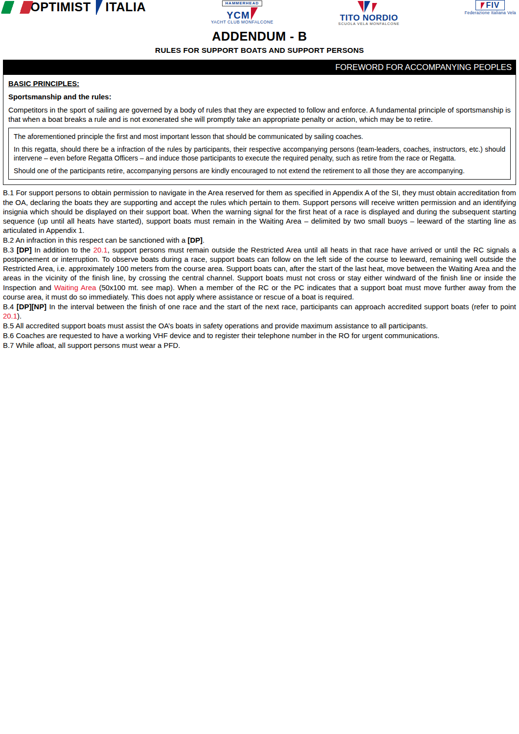OPTIMIST ITALIA
HAMMERHEAD
YCM
YACHT CLUB MONFALCONE
TITO NORDIO
SCUOLA VELA MONFALCONE
FIV
Federazione Italiana Vela
ADDENDUM - B
RULES FOR SUPPORT BOATS AND SUPPORT PERSONS
FOREWORD FOR ACCOMPANYING PEOPLES
BASIC PRINCIPLES:
Sportsmanship and the rules:
Competitors in the sport of sailing are governed by a body of rules that they are expected to follow and enforce. A fundamental principle of sportsmanship is that when a boat breaks a rule and is not exonerated she will promptly take an appropriate penalty or action, which may be to retire.
The aforementioned principle the first and most important lesson that should be communicated by sailing coaches.
In this regatta, should there be a infraction of the rules by participants, their respective accompanying persons (team-leaders, coaches, instructors, etc.) should intervene – even before Regatta Officers – and induce those participants to execute the required penalty, such as retire from the race or Regatta.
Should one of the participants retire, accompanying persons are kindly encouraged to not extend the retirement to all those they are accompanying.
B.1 For support persons to obtain permission to navigate in the Area reserved for them as specified in Appendix A of the SI, they must obtain accreditation from the OA, declaring the boats they are supporting and accept the rules which pertain to them. Support persons will receive written permission and an identifying insignia which should be displayed on their support boat. When the warning signal for the first heat of a race is displayed and during the subsequent starting sequence (up until all heats have started), support boats must remain in the Waiting Area – delimited by two small buoys – leeward of the starting line as articulated in Appendix 1.
B.2 An infraction in this respect can be sanctioned with a [DP].
B.3 [DP] In addition to the 20.1, support persons must remain outside the Restricted Area until all heats in that race have arrived or until the RC signals a postponement or interruption. To observe boats during a race, support boats can follow on the left side of the course to leeward, remaining well outside the Restricted Area, i.e. approximately 100 meters from the course area. Support boats can, after the start of the last heat, move between the Waiting Area and the areas in the vicinity of the finish line, by crossing the central channel. Support boats must not cross or stay either windward of the finish line or inside the Inspection and Waiting Area (50x100 mt. see map). When a member of the RC or the PC indicates that a support boat must move further away from the course area, it must do so immediately. This does not apply where assistance or rescue of a boat is required.
B.4 [DP][NP] In the interval between the finish of one race and the start of the next race, participants can approach accredited support boats (refer to point 20.1).
B.5 All accredited support boats must assist the OA’s boats in safety operations and provide maximum assistance to all participants.
B.6 Coaches are requested to have a working VHF device and to register their telephone number in the RO for urgent communications.
B.7 While afloat, all support persons must wear a PFD.